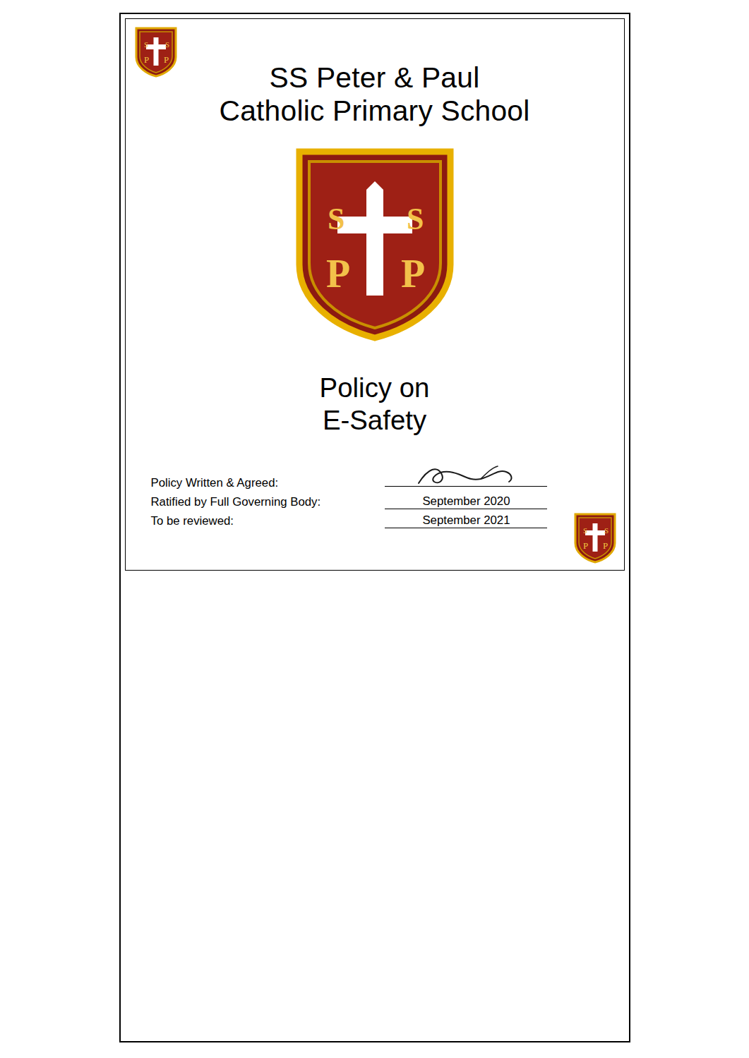S S P P
SS Peter & Paul
Catholic Primary School
S S P P
Policy on
E-Safety
| Policy Written & Agreed: | |
| Ratified by Full Governing Body: | September 2020 |
| To be reviewed: | September 2021 |
S S P P